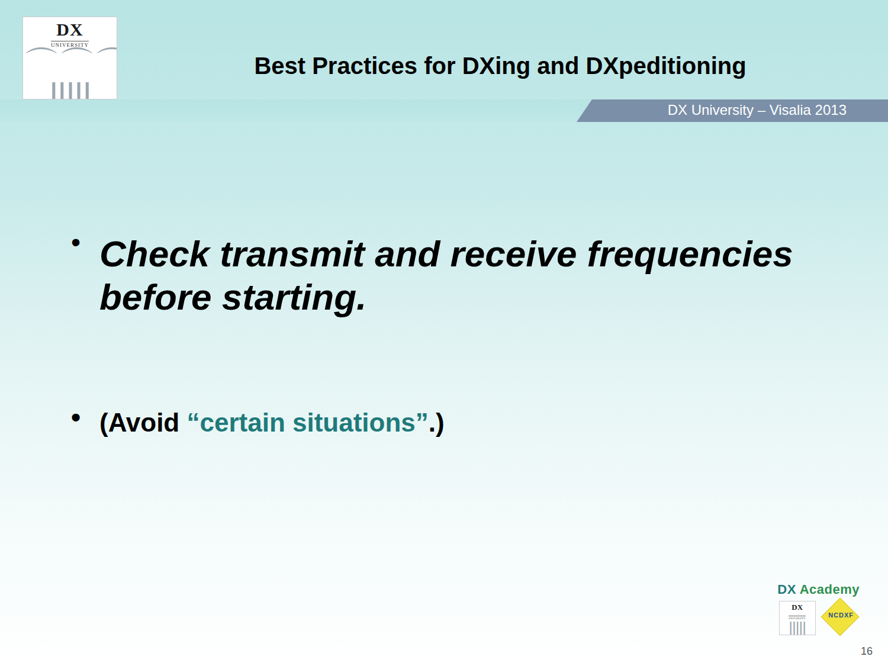DX
UNIVERSITY
⌒⌒⌒
|||||
▁▁▁
Best Practices for DXing and DXpeditioning
DX University – Visalia 2013
Check transmit and receive frequencies before starting.
(Avoid “certain situations”.)
DX Academy
DX
UNIVERSITY
|||||
▁▁▁
NCDXF
16